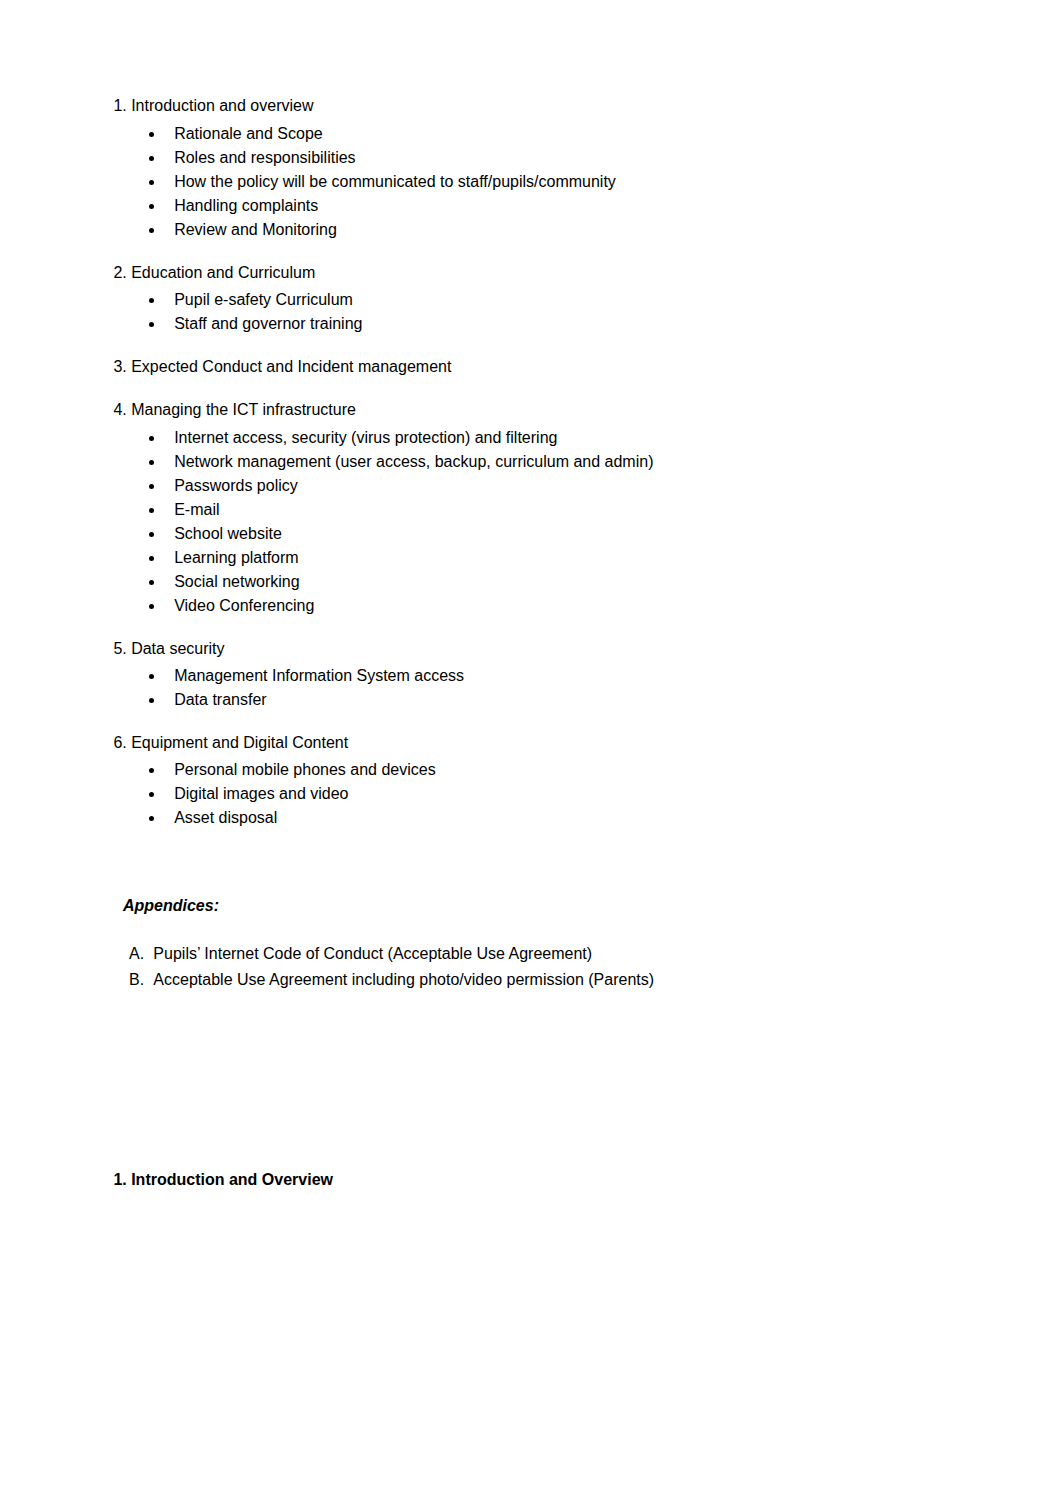1. Introduction and overview
Rationale and Scope
Roles and responsibilities
How the policy will be communicated to staff/pupils/community
Handling complaints
Review and Monitoring
2. Education and Curriculum
Pupil e-safety Curriculum
Staff and governor training
3. Expected Conduct and Incident management
4. Managing the ICT infrastructure
Internet access, security (virus protection) and filtering
Network management (user access, backup, curriculum and admin)
Passwords policy
E-mail
School website
Learning platform
Social networking
Video Conferencing
5. Data security
Management Information System access
Data transfer
6. Equipment and Digital Content
Personal mobile phones and devices
Digital images and video
Asset disposal
Appendices:
Pupils’ Internet Code of Conduct (Acceptable Use Agreement)
Acceptable Use Agreement including photo/video permission (Parents)
1. Introduction and Overview